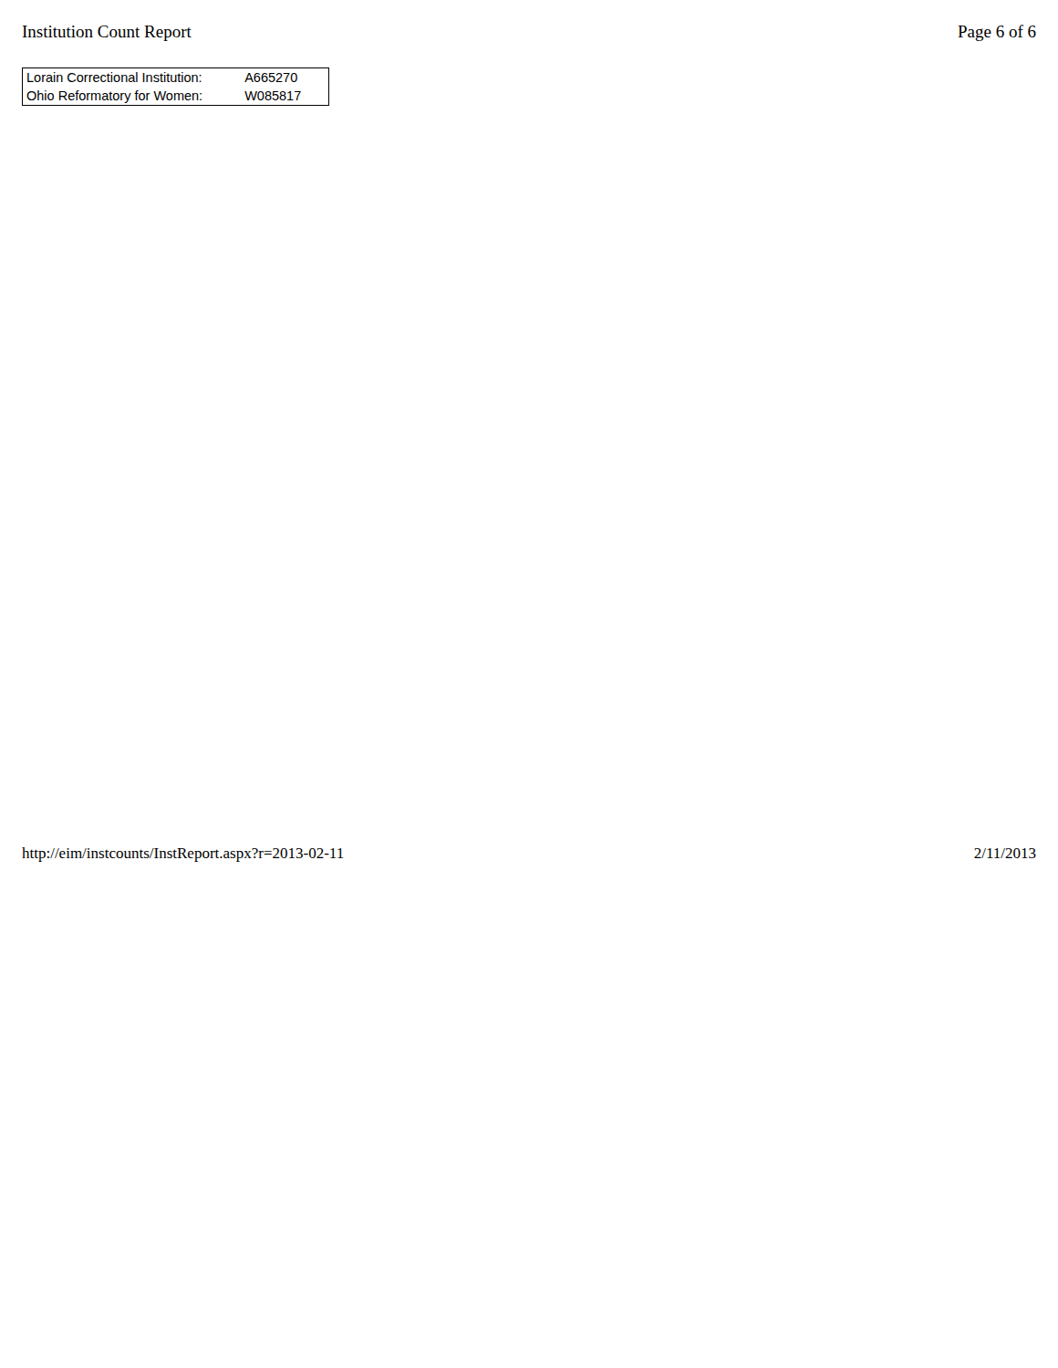Institution Count Report
Page 6 of 6
| Lorain Correctional Institution: | A665270 |
| Ohio Reformatory for Women: | W085817 |
http://eim/instcounts/InstReport.aspx?r=2013-02-11
2/11/2013